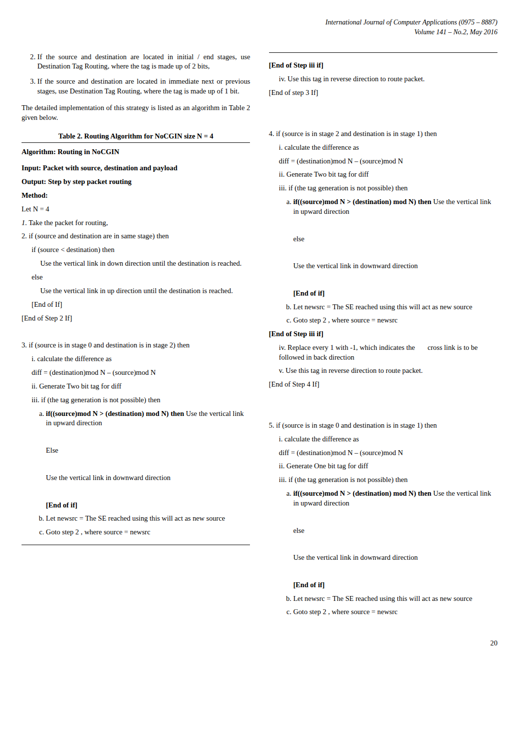International Journal of Computer Applications (0975 – 8887)
Volume 141 – No.2, May 2016
If the source and destination are located in initial / end stages, use Destination Tag Routing, where the tag is made up of 2 bits,
If the source and destination are located in immediate next or previous stages, use Destination Tag Routing, where the tag is made up of 1 bit.
The detailed implementation of this strategy is listed as an algorithm in Table 2 given below.
Table 2. Routing Algorithm for NoCGIN size N = 4
Algorithm: Routing in NoCGIN
Input: Packet with source, destination and payload
Output: Step by step packet routing
Method:
Let N = 4
1. Take the packet for routing,
2. if (source and destination are in same stage) then
if (source < destination) then
Use the vertical link in down direction until the destination is reached.
else
Use the vertical link in up direction until the destination is reached.
[End of If]
[End of Step 2 If]
3. if (source is in stage 0 and destination is in stage 2) then
i. calculate the difference as
diff = (destination)mod N – (source)mod N
ii. Generate Two bit tag for diff
iii. if (the tag generation is not possible) then
if((source)mod N > (destination) mod N) then Use the vertical link in upward direction
Else
Use the vertical link in downward direction
[End of if]
Let newsrc = The SE reached using this will act as new source
Goto step 2 , where source = newsrc
[End of Step iii if]
iv. Use this tag in reverse direction to route packet.
[End of step 3 If]
4. if (source is in stage 2 and destination is in stage 1) then
i. calculate the difference as
diff = (destination)mod N – (source)mod N
ii. Generate Two bit tag for diff
iii. if (the tag generation is not possible) then
if((source)mod N > (destination) mod N) then Use the vertical link in upward direction
else
Use the vertical link in downward direction
[End of if]
Let newsrc = The SE reached using this will act as new source
Goto step 2 , where source = newsrc
[End of Step iii if]
iv. Replace every 1 with -1, which indicates the cross link is to be followed in back direction
v. Use this tag in reverse direction to route packet.
[End of Step 4 If]
5. if (source is in stage 0 and destination is in stage 1) then
i. calculate the difference as
diff = (destination)mod N – (source)mod N
ii. Generate One bit tag for diff
iii. if (the tag generation is not possible) then
if((source)mod N > (destination) mod N) then Use the vertical link in upward direction
else
Use the vertical link in downward direction
[End of if]
Let newsrc = The SE reached using this will act as new source
Goto step 2 , where source = newsrc
20